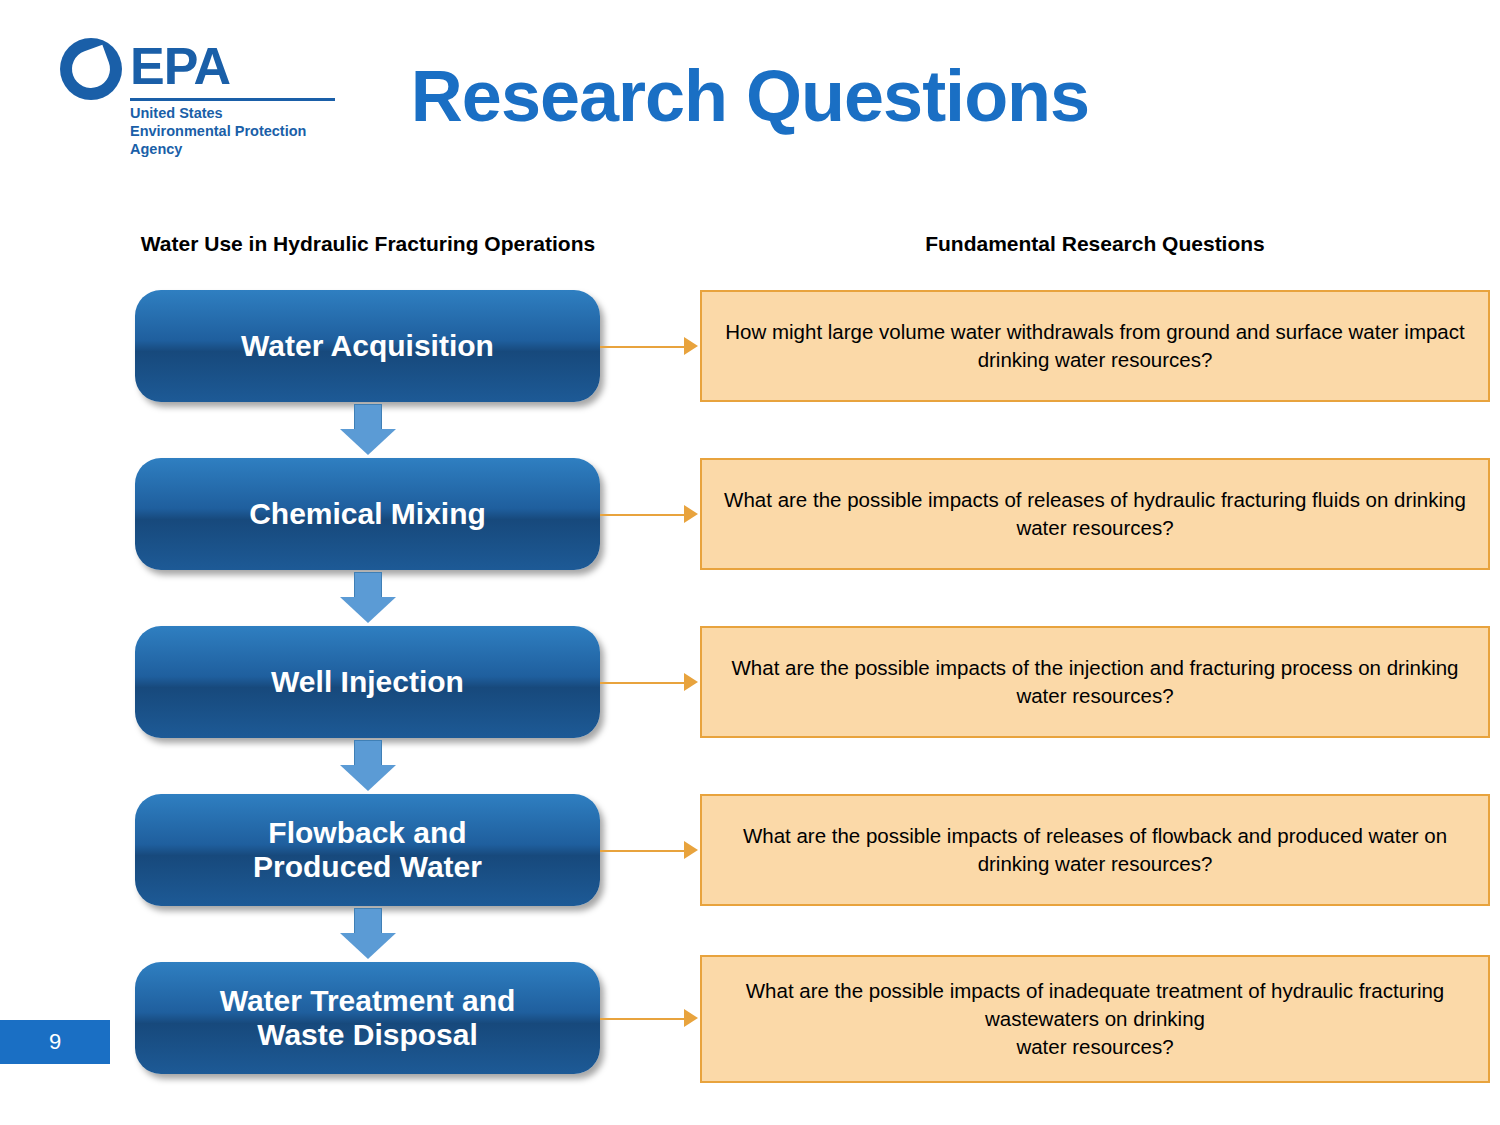EPA
United States
Environmental Protection
Agency
Research Questions
Water Use in Hydraulic Fracturing Operations
Fundamental Research Questions
Water Acquisition
Chemical Mixing
Well Injection
Flowback and
Produced Water
Water Treatment and
Waste Disposal
How might large volume water withdrawals from ground and surface water impact drinking water resources?
What are the possible impacts of releases of hydraulic fracturing fluids on drinking water resources?
What are the possible impacts of the injection and fracturing process on drinking water resources?
What are the possible impacts of releases of flowback and produced water on drinking water resources?
What are the possible impacts of inadequate treatment of hydraulic fracturing wastewaters on drinking
water resources?
9